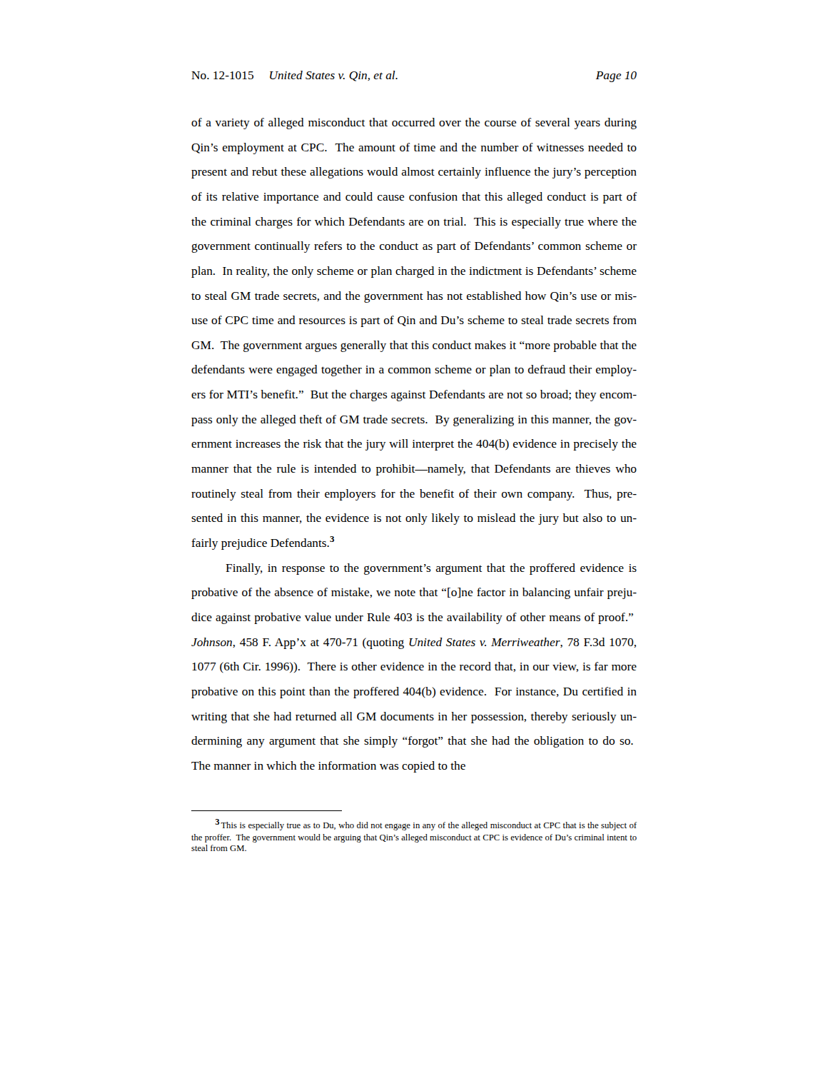No. 12-1015
United States v. Qin, et al.
Page 10
of a variety of alleged misconduct that occurred over the course of several years during Qin’s employment at CPC. The amount of time and the number of witnesses needed to present and rebut these allegations would almost certainly influence the jury’s perception of its relative importance and could cause confusion that this alleged conduct is part of the criminal charges for which Defendants are on trial. This is especially true where the government continually refers to the conduct as part of Defendants’ common scheme or plan. In reality, the only scheme or plan charged in the indictment is Defendants’ scheme to steal GM trade secrets, and the government has not established how Qin’s use or misuse of CPC time and resources is part of Qin and Du’s scheme to steal trade secrets from GM. The government argues generally that this conduct makes it “more probable that the defendants were engaged together in a common scheme or plan to defraud their employers for MTI’s benefit.” But the charges against Defendants are not so broad; they encompass only the alleged theft of GM trade secrets. By generalizing in this manner, the government increases the risk that the jury will interpret the 404(b) evidence in precisely the manner that the rule is intended to prohibit—namely, that Defendants are thieves who routinely steal from their employers for the benefit of their own company. Thus, presented in this manner, the evidence is not only likely to mislead the jury but also to unfairly prejudice Defendants.3
Finally, in response to the government’s argument that the proffered evidence is probative of the absence of mistake, we note that “[o]ne factor in balancing unfair prejudice against probative value under Rule 403 is the availability of other means of proof.” Johnson, 458 F. App’x at 470-71 (quoting United States v. Merriweather, 78 F.3d 1070, 1077 (6th Cir. 1996)). There is other evidence in the record that, in our view, is far more probative on this point than the proffered 404(b) evidence. For instance, Du certified in writing that she had returned all GM documents in her possession, thereby seriously undermining any argument that she simply “forgot” that she had the obligation to do so. The manner in which the information was copied to the
3 This is especially true as to Du, who did not engage in any of the alleged misconduct at CPC that is the subject of the proffer. The government would be arguing that Qin’s alleged misconduct at CPC is evidence of Du’s criminal intent to steal from GM.